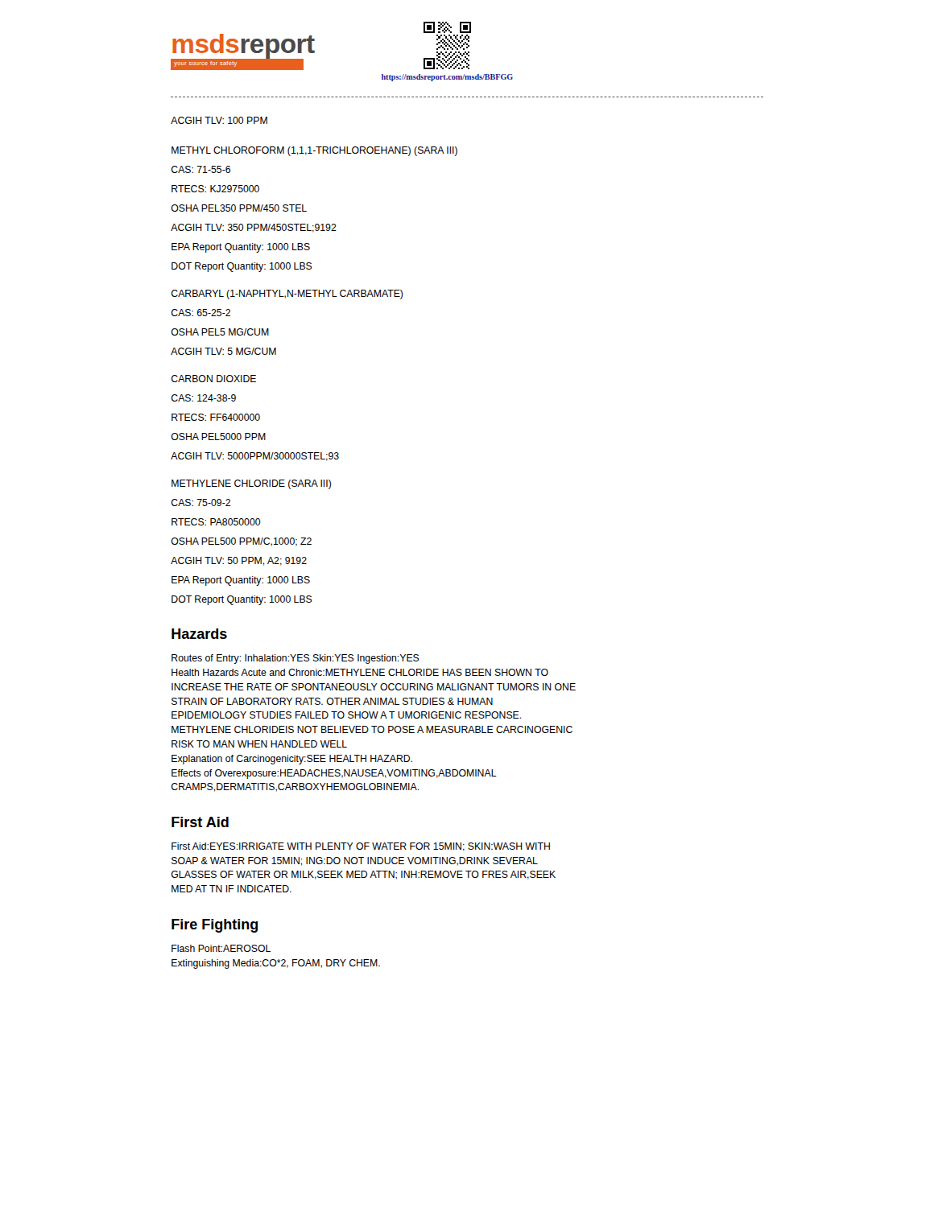msds report
your source for safety
https://msdsreport.com/msds/BBFGG
ACGIH TLV: 100 PPM
METHYL CHLOROFORM (1,1,1-TRICHLOROEHANE) (SARA III)
CAS: 71-55-6
RTECS: KJ2975000
OSHA PEL350 PPM/450 STEL
ACGIH TLV: 350 PPM/450STEL;9192
EPA Report Quantity: 1000 LBS
DOT Report Quantity: 1000 LBS
CARBARYL (1-NAPHTYL,N-METHYL CARBAMATE)
CAS: 65-25-2
OSHA PEL5 MG/CUM
ACGIH TLV: 5 MG/CUM
CARBON DIOXIDE
CAS: 124-38-9
RTECS: FF6400000
OSHA PEL5000 PPM
ACGIH TLV: 5000PPM/30000STEL;93
METHYLENE CHLORIDE (SARA III)
CAS: 75-09-2
RTECS: PA8050000
OSHA PEL500 PPM/C,1000; Z2
ACGIH TLV: 50 PPM, A2; 9192
EPA Report Quantity: 1000 LBS
DOT Report Quantity: 1000 LBS
Hazards
Routes of Entry: Inhalation:YES Skin:YES Ingestion:YES Health Hazards Acute and Chronic:METHYLENE CHLORIDE HAS BEEN SHOWN TO INCREASE THE RATE OF SPONTANEOUSLY OCCURING MALIGNANT TUMORS IN ONE STRAIN OF LABORATORY RATS. OTHER ANIMAL STUDIES & HUMAN EPIDEMIOLOGY STUDIES FAILED TO SHOW A T UMORIGENIC RESPONSE. METHYLENE CHLORIDEIS NOT BELIEVED TO POSE A MEASURABLE CARCINOGENIC RISK TO MAN WHEN HANDLED WELL Explanation of Carcinogenicity:SEE HEALTH HAZARD. Effects of Overexposure:HEADACHES,NAUSEA,VOMITING,ABDOMINAL CRAMPS,DERMATITIS,CARBOXYHEMOGLOBINEMIA.
First Aid
First Aid:EYES:IRRIGATE WITH PLENTY OF WATER FOR 15MIN; SKIN:WASH WITH SOAP & WATER FOR 15MIN; ING:DO NOT INDUCE VOMITING,DRINK SEVERAL GLASSES OF WATER OR MILK,SEEK MED ATTN; INH:REMOVE TO FRES AIR,SEEK MED AT TN IF INDICATED.
Fire Fighting
Flash Point:AEROSOL Extinguishing Media:CO*2, FOAM, DRY CHEM.